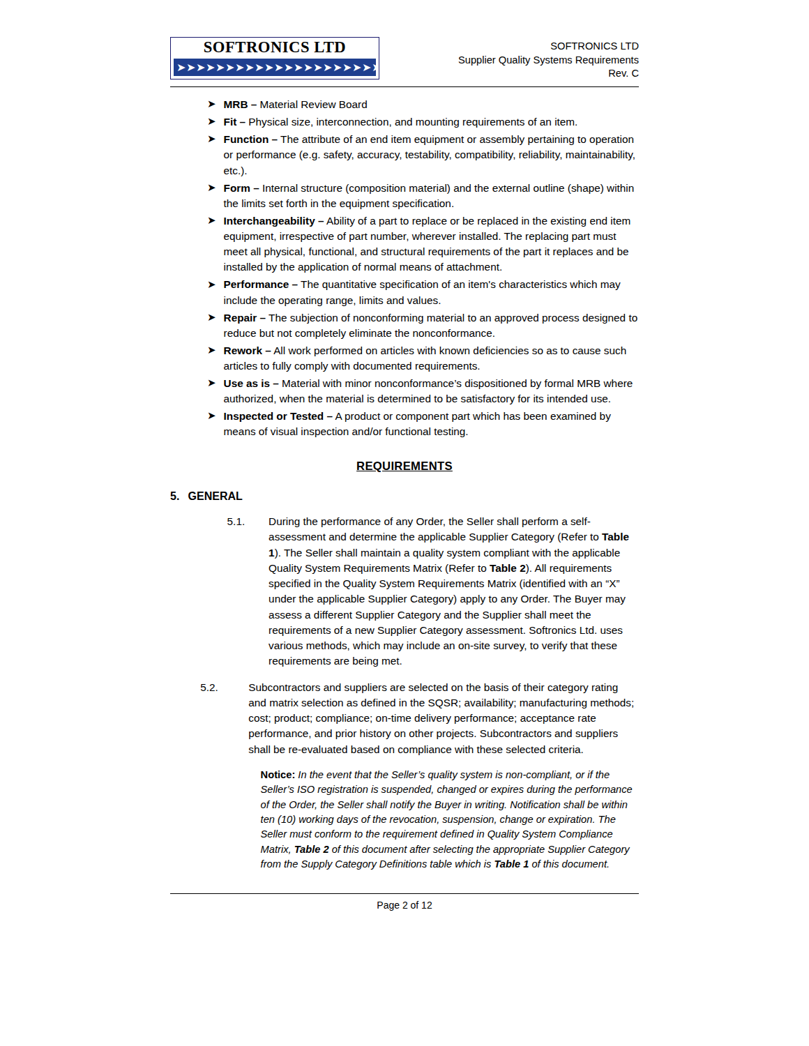SOFTRONICS LTD
➤➤➤➤➤➤➤➤➤➤➤➤➤➤➤➤➤➤➤➤➤➤➤
SOFTRONICS LTD
Supplier Quality Systems Requirements
Rev. C
MRB – Material Review Board
Fit – Physical size, interconnection, and mounting requirements of an item.
Function – The attribute of an end item equipment or assembly pertaining to operation or performance (e.g. safety, accuracy, testability, compatibility, reliability, maintainability, etc.).
Form – Internal structure (composition material) and the external outline (shape) within the limits set forth in the equipment specification.
Interchangeability – Ability of a part to replace or be replaced in the existing end item equipment, irrespective of part number, wherever installed. The replacing part must meet all physical, functional, and structural requirements of the part it replaces and be installed by the application of normal means of attachment.
Performance – The quantitative specification of an item's characteristics which may include the operating range, limits and values.
Repair – The subjection of nonconforming material to an approved process designed to reduce but not completely eliminate the nonconformance.
Rework – All work performed on articles with known deficiencies so as to cause such articles to fully comply with documented requirements.
Use as is – Material with minor nonconformance’s dispositioned by formal MRB where authorized, when the material is determined to be satisfactory for its intended use.
Inspected or Tested – A product or component part which has been examined by means of visual inspection and/or functional testing.
REQUIREMENTS
5. GENERAL
5.1.
During the performance of any Order, the Seller shall perform a self-assessment and determine the applicable Supplier Category (Refer to Table 1). The Seller shall maintain a quality system compliant with the applicable Quality System Requirements Matrix (Refer to Table 2). All requirements specified in the Quality System Requirements Matrix (identified with an “X” under the applicable Supplier Category) apply to any Order. The Buyer may assess a different Supplier Category and the Supplier shall meet the requirements of a new Supplier Category assessment. Softronics Ltd. uses various methods, which may include an on-site survey, to verify that these requirements are being met.
5.2.
Subcontractors and suppliers are selected on the basis of their category rating and matrix selection as defined in the SQSR; availability; manufacturing methods; cost; product; compliance; on-time delivery performance; acceptance rate performance, and prior history on other projects. Subcontractors and suppliers shall be re-evaluated based on compliance with these selected criteria.
Notice: In the event that the Seller’s quality system is non-compliant, or if the Seller’s ISO registration is suspended, changed or expires during the performance of the Order, the Seller shall notify the Buyer in writing. Notification shall be within ten (10) working days of the revocation, suspension, change or expiration. The Seller must conform to the requirement defined in Quality System Compliance Matrix, Table 2 of this document after selecting the appropriate Supplier Category from the Supply Category Definitions table which is Table 1 of this document.
Page 2 of 12